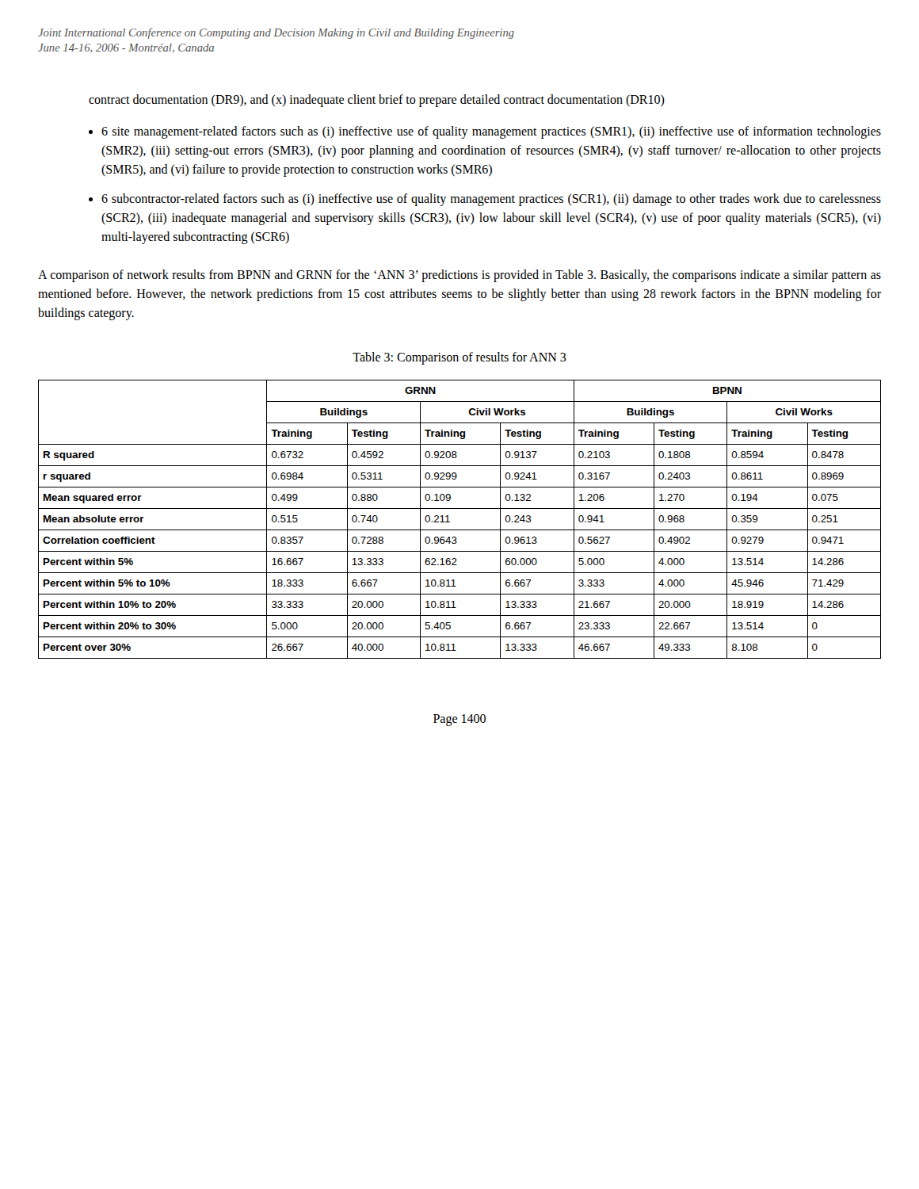Joint International Conference on Computing and Decision Making in Civil and Building Engineering
June 14-16, 2006 - Montréal, Canada
contract documentation (DR9), and (x) inadequate client brief to prepare detailed contract documentation (DR10)
6 site management-related factors such as (i) ineffective use of quality management practices (SMR1), (ii) ineffective use of information technologies (SMR2), (iii) setting-out errors (SMR3), (iv) poor planning and coordination of resources (SMR4), (v) staff turnover/ re-allocation to other projects (SMR5), and (vi) failure to provide protection to construction works (SMR6)
6 subcontractor-related factors such as (i) ineffective use of quality management practices (SCR1), (ii) damage to other trades work due to carelessness (SCR2), (iii) inadequate managerial and supervisory skills (SCR3), (iv) low labour skill level (SCR4), (v) use of poor quality materials (SCR5), (vi) multi-layered subcontracting (SCR6)
A comparison of network results from BPNN and GRNN for the ‘ANN 3’ predictions is provided in Table 3. Basically, the comparisons indicate a similar pattern as mentioned before. However, the network predictions from 15 cost attributes seems to be slightly better than using 28 rework factors in the BPNN modeling for buildings category.
Table 3: Comparison of results for ANN 3
| | GRNN | BPNN |
| --- | --- | --- |
| Buildings | Civil Works | Buildings | Civil Works |
| Training | Testing | Training | Testing | Training | Testing | Training | Testing |
| R squared | 0.6732 | 0.4592 | 0.9208 | 0.9137 | 0.2103 | 0.1808 | 0.8594 | 0.8478 |
| r squared | 0.6984 | 0.5311 | 0.9299 | 0.9241 | 0.3167 | 0.2403 | 0.8611 | 0.8969 |
| Mean squared error | 0.499 | 0.880 | 0.109 | 0.132 | 1.206 | 1.270 | 0.194 | 0.075 |
| Mean absolute error | 0.515 | 0.740 | 0.211 | 0.243 | 0.941 | 0.968 | 0.359 | 0.251 |
| Correlation coefficient | 0.8357 | 0.7288 | 0.9643 | 0.9613 | 0.5627 | 0.4902 | 0.9279 | 0.9471 |
| Percent within 5% | 16.667 | 13.333 | 62.162 | 60.000 | 5.000 | 4.000 | 13.514 | 14.286 |
| Percent within 5% to 10% | 18.333 | 6.667 | 10.811 | 6.667 | 3.333 | 4.000 | 45.946 | 71.429 |
| Percent within 10% to 20% | 33.333 | 20.000 | 10.811 | 13.333 | 21.667 | 20.000 | 18.919 | 14.286 |
| Percent within 20% to 30% | 5.000 | 20.000 | 5.405 | 6.667 | 23.333 | 22.667 | 13.514 | 0 |
| Percent over 30% | 26.667 | 40.000 | 10.811 | 13.333 | 46.667 | 49.333 | 8.108 | 0 |
Page 1400